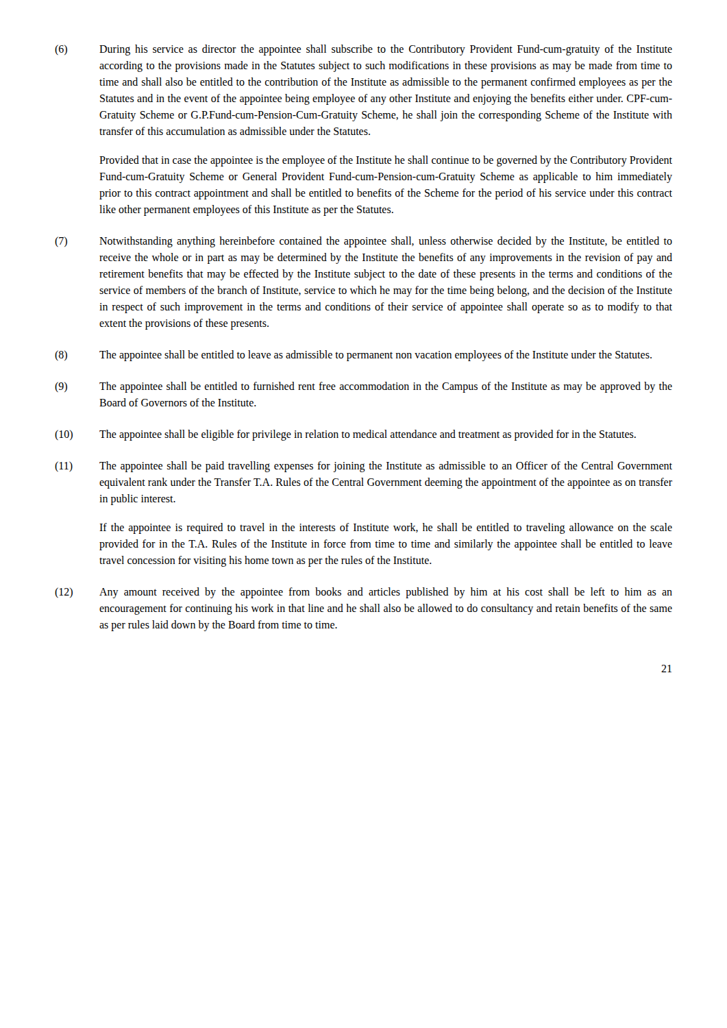(6)
During his service as director the appointee shall subscribe to the Contributory Provident Fund-cum-gratuity of the Institute according to the provisions made in the Statutes subject to such modifications in these provisions as may be made from time to time and shall also be entitled to the contribution of the Institute as admissible to the permanent confirmed employees as per the Statutes and in the event of the appointee being employee of any other Institute and enjoying the benefits either under. CPF-cum-Gratuity Scheme or G.P.Fund-cum-Pension-Cum-Gratuity Scheme, he shall join the corresponding Scheme of the Institute with transfer of this accumulation as admissible under the Statutes.
Provided that in case the appointee is the employee of the Institute he shall continue to be governed by the Contributory Provident Fund-cum-Gratuity Scheme or General Provident Fund-cum-Pension-cum-Gratuity Scheme as applicable to him immediately prior to this contract appointment and shall be entitled to benefits of the Scheme for the period of his service under this contract like other permanent employees of this Institute as per the Statutes.
(7)
Notwithstanding anything hereinbefore contained the appointee shall, unless otherwise decided by the Institute, be entitled to receive the whole or in part as may be determined by the Institute the benefits of any improvements in the revision of pay and retirement benefits that may be effected by the Institute subject to the date of these presents in the terms and conditions of the service of members of the branch of Institute, service to which he may for the time being belong, and the decision of the Institute in respect of such improvement in the terms and conditions of their service of appointee shall operate so as to modify to that extent the provisions of these presents.
(8)
The appointee shall be entitled to leave as admissible to permanent non vacation employees of the Institute under the Statutes.
(9)
The appointee shall be entitled to furnished rent free accommodation in the Campus of the Institute as may be approved by the Board of Governors of the Institute.
(10)
The appointee shall be eligible for privilege in relation to medical attendance and treatment as provided for in the Statutes.
(11)
The appointee shall be paid travelling expenses for joining the Institute as admissible to an Officer of the Central Government equivalent rank under the Transfer T.A. Rules of the Central Government deeming the appointment of the appointee as on transfer in public interest.
If the appointee is required to travel in the interests of Institute work, he shall be entitled to traveling allowance on the scale provided for in the T.A. Rules of the Institute in force from time to time and similarly the appointee shall be entitled to leave travel concession for visiting his home town as per the rules of the Institute.
(12)
Any amount received by the appointee from books and articles published by him at his cost shall be left to him as an encouragement for continuing his work in that line and he shall also be allowed to do consultancy and retain benefits of the same as per rules laid down by the Board from time to time.
21